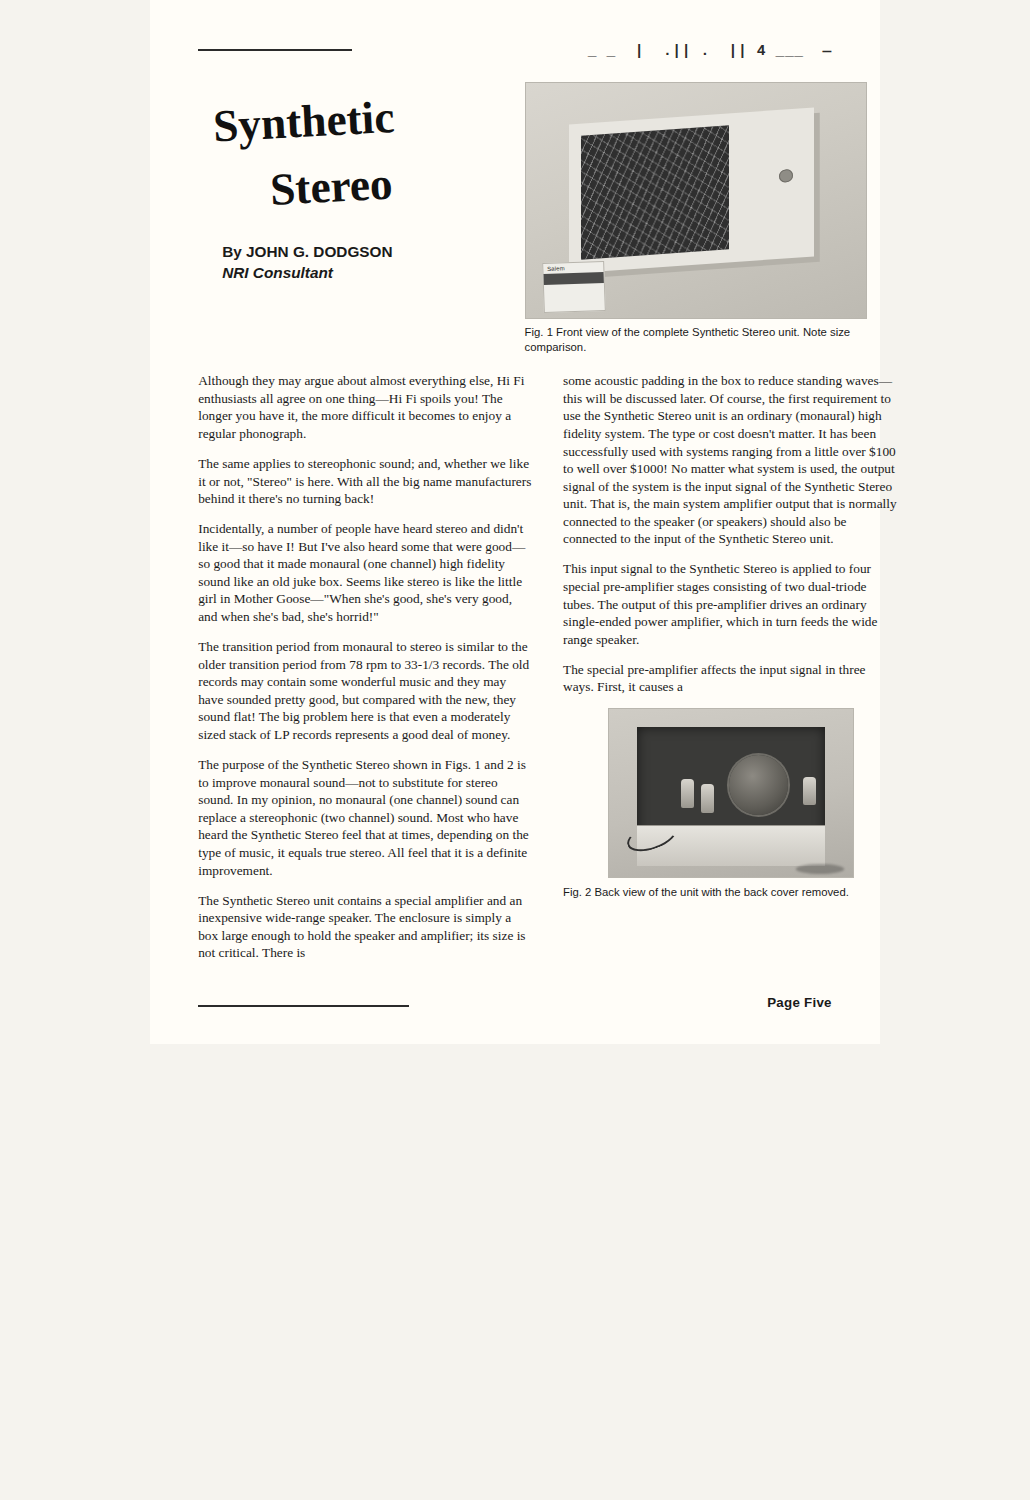_ _ | .|| . || 4 ___ —
Synthetic Stereo
By JOHN G. DODGSON
NRI Consultant
Salem
Fig. 1 Front view of the complete Synthetic Stereo unit. Note size comparison.
Although they may argue about almost everything else, Hi Fi enthusiasts all agree on one thing—Hi Fi spoils you! The longer you have it, the more difficult it becomes to enjoy a regular phonograph.
The same applies to stereophonic sound; and, whether we like it or not, "Stereo" is here. With all the big name manufacturers behind it there's no turning back!
Incidentally, a number of people have heard stereo and didn't like it—so have I! But I've also heard some that were good—so good that it made monaural (one channel) high fidelity sound like an old juke box. Seems like stereo is like the little girl in Mother Goose—"When she's good, she's very good, and when she's bad, she's horrid!"
The transition period from monaural to stereo is similar to the older transition period from 78 rpm to 33-1/3 records. The old records may contain some wonderful music and they may have sounded pretty good, but compared with the new, they sound flat! The big problem here is that even a moderately sized stack of LP records represents a good deal of money.
The purpose of the Synthetic Stereo shown in Figs. 1 and 2 is to improve monaural sound—not to substitute for stereo sound. In my opinion, no monaural (one channel) sound can replace a stereophonic (two channel) sound. Most who have heard the Synthetic Stereo feel that at times, depending on the type of music, it equals true stereo. All feel that it is a definite improvement.
The Synthetic Stereo unit contains a special amplifier and an inexpensive wide-range speaker. The enclosure is simply a box large enough to hold the speaker and amplifier; its size is not critical. There is
some acoustic padding in the box to reduce standing waves—this will be discussed later. Of course, the first requirement to use the Synthetic Stereo unit is an ordinary (monaural) high fidelity system. The type or cost doesn't matter. It has been successfully used with systems ranging from a little over $100 to well over $1000! No matter what system is used, the output signal of the system is the input signal of the Synthetic Stereo unit. That is, the main system amplifier output that is normally connected to the speaker (or speakers) should also be connected to the input of the Synthetic Stereo unit.
This input signal to the Synthetic Stereo is applied to four special pre-amplifier stages consisting of two dual-triode tubes. The output of this pre-amplifier drives an ordinary single-ended power amplifier, which in turn feeds the wide range speaker.
The special pre-amplifier affects the input signal in three ways. First, it causes a
Fig. 2 Back view of the unit with the back cover removed.
Page Five